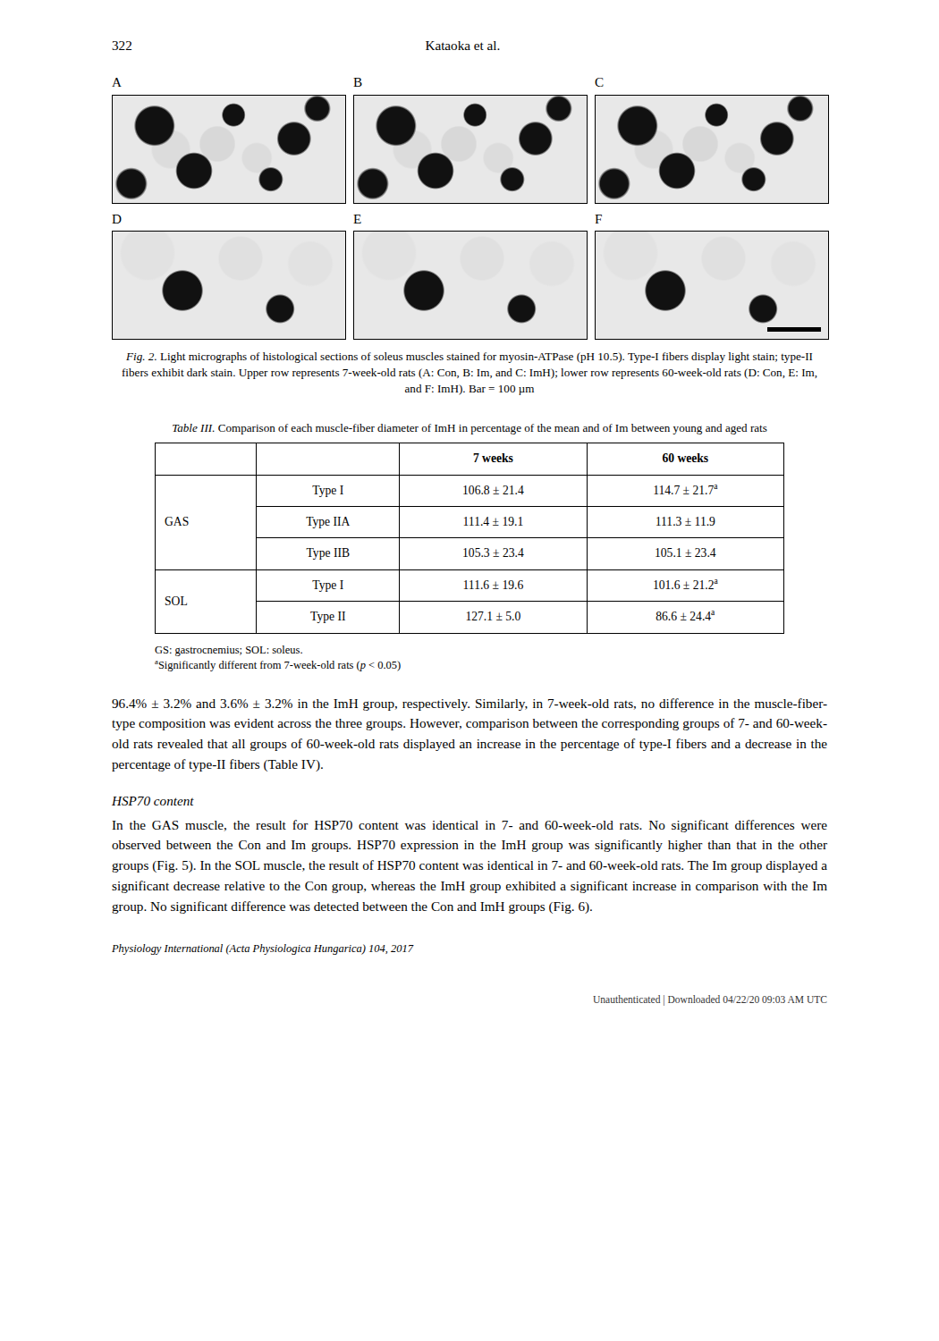322 Kataoka et al.
A
B
C
D
E
F
Fig. 2. Light micrographs of histological sections of soleus muscles stained for myosin-ATPase (pH 10.5). Type-I fibers display light stain; type-II fibers exhibit dark stain. Upper row represents 7-week-old rats (A: Con, B: Im, and C: ImH); lower row represents 60-week-old rats (D: Con, E: Im, and F: ImH). Bar = 100 µm
Table III. Comparison of each muscle-fiber diameter of ImH in percentage of the mean and of Im between young and aged rats
| | | 7 weeks | 60 weeks |
| --- | --- | --- | --- |
| GAS | Type I | 106.8 ± 21.4 | 114.7 ± 21.7 a |
| Type IIA | 111.4 ± 19.1 | 111.3 ± 11.9 |
| Type IIB | 105.3 ± 23.4 | 105.1 ± 23.4 |
| SOL | Type I | 111.6 ± 19.6 | 101.6 ± 21.2 a |
| Type II | 127.1 ± 5.0 | 86.6 ± 24.4 a |
GS: gastrocnemius; SOL: soleus.
aSignificantly different from 7-week-old rats (p < 0.05)
96.4% ± 3.2% and 3.6% ± 3.2% in the ImH group, respectively. Similarly, in 7-week-old rats, no difference in the muscle-fiber-type composition was evident across the three groups. However, comparison between the corresponding groups of 7- and 60-week-old rats revealed that all groups of 60-week-old rats displayed an increase in the percentage of type-I fibers and a decrease in the percentage of type-II fibers (Table IV).
HSP70 content
In the GAS muscle, the result for HSP70 content was identical in 7- and 60-week-old rats. No significant differences were observed between the Con and Im groups. HSP70 expression in the ImH group was significantly higher than that in the other groups (Fig. 5). In the SOL muscle, the result of HSP70 content was identical in 7- and 60-week-old rats. The Im group displayed a significant decrease relative to the Con group, whereas the ImH group exhibited a significant increase in comparison with the Im group. No significant difference was detected between the Con and ImH groups (Fig. 6).
Physiology International (Acta Physiologica Hungarica) 104, 2017
Unauthenticated | Downloaded 04/22/20 09:03 AM UTC